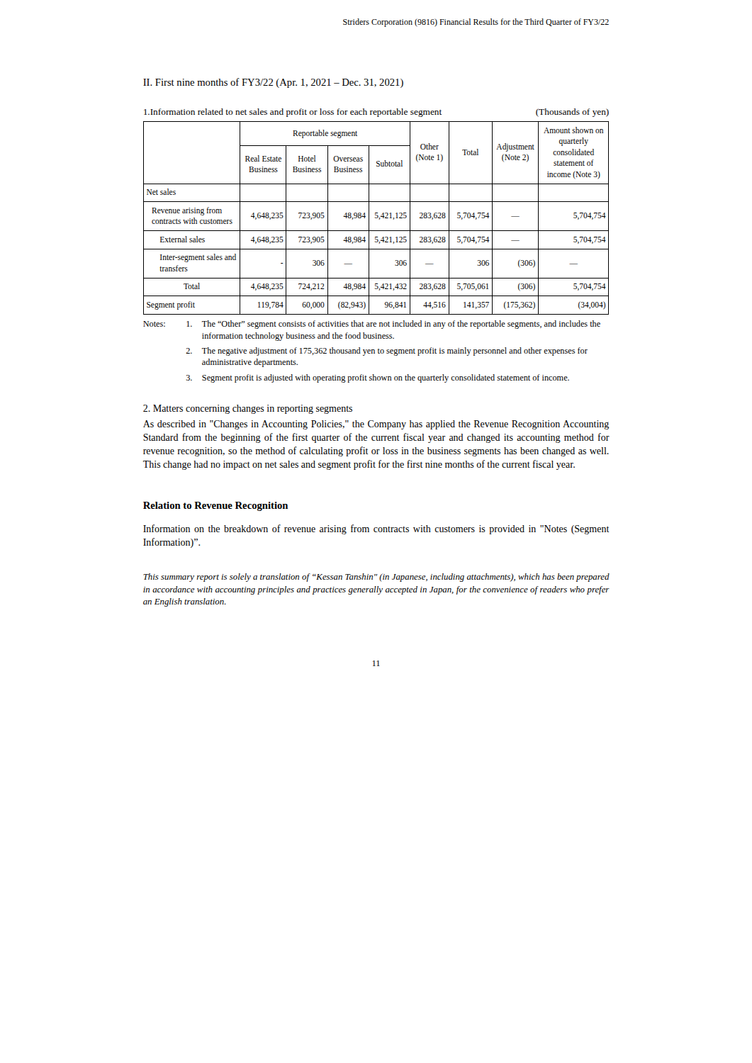Striders Corporation (9816) Financial Results for the Third Quarter of FY3/22
II. First nine months of FY3/22 (Apr. 1, 2021 – Dec. 31, 2021)
1.Information related to net sales and profit or loss for each reportable segment (Thousands of yen)
| | Reportable segment | Other (Note 1) | Total | Adjustment (Note 2) | Amount shown on quarterly consolidated statement of income (Note 3) |
| --- | --- | --- | --- | --- | --- |
| Real Estate Business | Hotel Business | Overseas Business | Subtotal |
| Net sales | | | | | | | | |
| Revenue arising from contracts with customers | 4,648,235 | 723,905 | 48,984 | 5,421,125 | 283,628 | 5,704,754 | — | 5,704,754 |
| External sales | 4,648,235 | 723,905 | 48,984 | 5,421,125 | 283,628 | 5,704,754 | — | 5,704,754 |
| Inter-segment sales and transfers | - | 306 | — | 306 | — | 306 | (306) | — |
| Total | 4,648,235 | 724,212 | 48,984 | 5,421,432 | 283,628 | 5,705,061 | (306) | 5,704,754 |
| Segment profit | 119,784 | 60,000 | (82,943) | 96,841 | 44,516 | 141,357 | (175,362) | (34,004) |
Notes:
1.
The “Other” segment consists of activities that are not included in any of the reportable segments, and includes the information technology business and the food business.
2.
The negative adjustment of 175,362 thousand yen to segment profit is mainly personnel and other expenses for administrative departments.
3.
Segment profit is adjusted with operating profit shown on the quarterly consolidated statement of income.
2. Matters concerning changes in reporting segments
As described in "Changes in Accounting Policies," the Company has applied the Revenue Recognition Accounting Standard from the beginning of the first quarter of the current fiscal year and changed its accounting method for revenue recognition, so the method of calculating profit or loss in the business segments has been changed as well. This change had no impact on net sales and segment profit for the first nine months of the current fiscal year.
Relation to Revenue Recognition
Information on the breakdown of revenue arising from contracts with customers is provided in "Notes (Segment Information)”.
This summary report is solely a translation of “Kessan Tanshin" (in Japanese, including attachments), which has been prepared in accordance with accounting principles and practices generally accepted in Japan, for the convenience of readers who prefer an English translation.
11